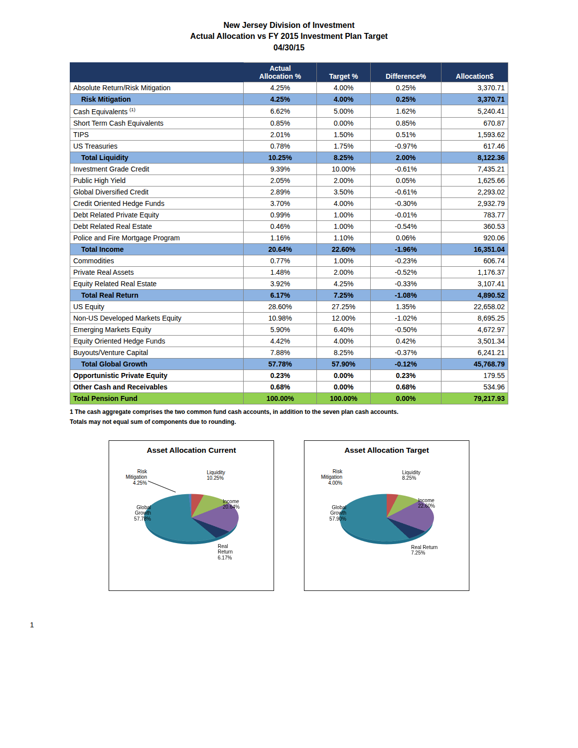New Jersey Division of Investment
Actual Allocation vs FY 2015 Investment Plan Target
04/30/15
| | Actual Allocation % | Target % | Difference% | Allocation$ |
| --- | --- | --- | --- | --- |
| Absolute Return/Risk Mitigation | 4.25% | 4.00% | 0.25% | 3,370.71 |
| Risk Mitigation | 4.25% | 4.00% | 0.25% | 3,370.71 |
| Cash Equivalents (1) | 6.62% | 5.00% | 1.62% | 5,240.41 |
| Short Term Cash Equivalents | 0.85% | 0.00% | 0.85% | 670.87 |
| TIPS | 2.01% | 1.50% | 0.51% | 1,593.62 |
| US Treasuries | 0.78% | 1.75% | -0.97% | 617.46 |
| Total Liquidity | 10.25% | 8.25% | 2.00% | 8,122.36 |
| Investment Grade Credit | 9.39% | 10.00% | -0.61% | 7,435.21 |
| Public High Yield | 2.05% | 2.00% | 0.05% | 1,625.66 |
| Global Diversified Credit | 2.89% | 3.50% | -0.61% | 2,293.02 |
| Credit Oriented Hedge Funds | 3.70% | 4.00% | -0.30% | 2,932.79 |
| Debt Related Private Equity | 0.99% | 1.00% | -0.01% | 783.77 |
| Debt Related Real Estate | 0.46% | 1.00% | -0.54% | 360.53 |
| Police and Fire Mortgage Program | 1.16% | 1.10% | 0.06% | 920.06 |
| Total Income | 20.64% | 22.60% | -1.96% | 16,351.04 |
| Commodities | 0.77% | 1.00% | -0.23% | 606.74 |
| Private Real Assets | 1.48% | 2.00% | -0.52% | 1,176.37 |
| Equity Related Real Estate | 3.92% | 4.25% | -0.33% | 3,107.41 |
| Total Real Return | 6.17% | 7.25% | -1.08% | 4,890.52 |
| US Equity | 28.60% | 27.25% | 1.35% | 22,658.02 |
| Non-US Developed Markets Equity | 10.98% | 12.00% | -1.02% | 8,695.25 |
| Emerging Markets Equity | 5.90% | 6.40% | -0.50% | 4,672.97 |
| Equity Oriented Hedge Funds | 4.42% | 4.00% | 0.42% | 3,501.34 |
| Buyouts/Venture Capital | 7.88% | 8.25% | -0.37% | 6,241.21 |
| Total Global Growth | 57.78% | 57.90% | -0.12% | 45,768.79 |
| Opportunistic Private Equity | 0.23% | 0.00% | 0.23% | 179.55 |
| Other Cash and Receivables | 0.68% | 0.00% | 0.68% | 534.96 |
| Total Pension Fund | 100.00% | 100.00% | 0.00% | 79,217.93 |
1 The cash aggregate comprises the two common fund cash accounts, in addition to the seven plan cash accounts.
Totals may not equal sum of components due to rounding.
Asset Allocation Current
Risk
Mitigation
4.25%
Liquidity
10.25%
Income
20.64%
Global
Growth
57.78%
Real
Return
6.17%
Asset Allocation Target
Risk
Mitigation
4.00%
Liquidity
8.25%
Income
22.60%
Global
Growth
57.90%
Real Return
7.25%
1